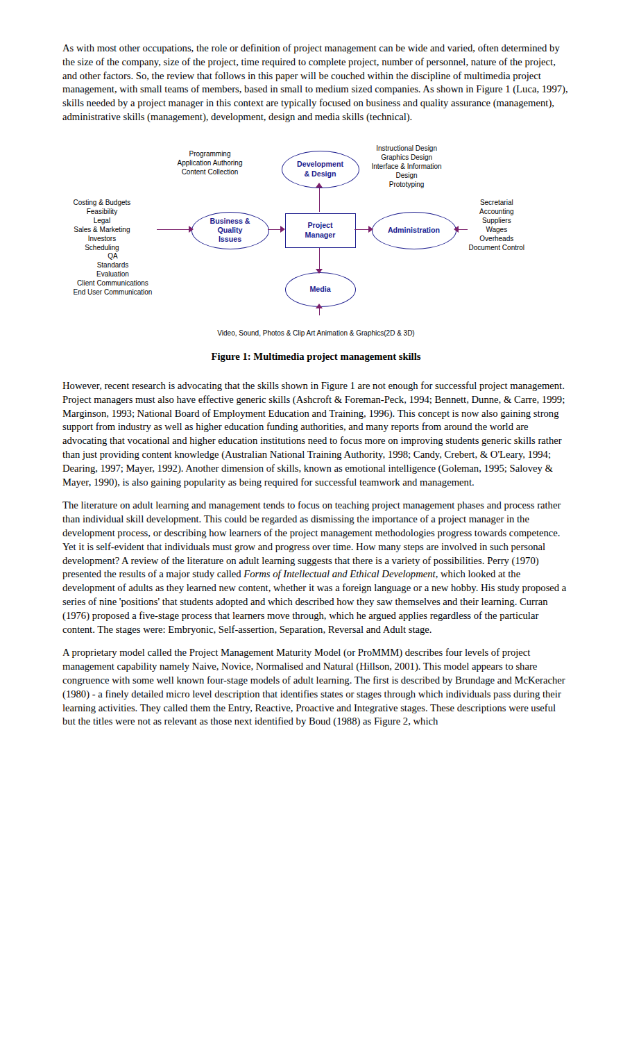As with most other occupations, the role or definition of project management can be wide and varied, often determined by the size of the company, size of the project, time required to complete project, number of personnel, nature of the project, and other factors. So, the review that follows in this paper will be couched within the discipline of multimedia project management, with small teams of members, based in small to medium sized companies. As shown in Figure 1 (Luca, 1997), skills needed by a project manager in this context are typically focused on business and quality assurance (management), administrative skills (management), development, design and media skills (technical).
Development
& Design
Project
Manager
Business &
Quality
Issues
Administration
Media
Costing & Budgets
Feasibility
Legal
Sales & Marketing
Investors
Scheduling
QA
Standards
Evaluation
Client Communications
End User Communication
Programming
Application Authoring
Content Collection
Instructional Design
Graphics Design
Interface & Information
Design
Prototyping
Secretarial
Accounting
Suppliers
Wages
Overheads
Document Control
Video, Sound, Photos & Clip Art Animation & Graphics(2D & 3D)
Figure 1: Multimedia project management skills
However, recent research is advocating that the skills shown in Figure 1 are not enough for successful project management. Project managers must also have effective generic skills (Ashcroft & Foreman-Peck, 1994; Bennett, Dunne, & Carre, 1999; Marginson, 1993; National Board of Employment Education and Training, 1996). This concept is now also gaining strong support from industry as well as higher education funding authorities, and many reports from around the world are advocating that vocational and higher education institutions need to focus more on improving students generic skills rather than just providing content knowledge (Australian National Training Authority, 1998; Candy, Crebert, & O'Leary, 1994; Dearing, 1997; Mayer, 1992). Another dimension of skills, known as emotional intelligence (Goleman, 1995; Salovey & Mayer, 1990), is also gaining popularity as being required for successful teamwork and management.
The literature on adult learning and management tends to focus on teaching project management phases and process rather than individual skill development. This could be regarded as dismissing the importance of a project manager in the development process, or describing how learners of the project management methodologies progress towards competence. Yet it is self-evident that individuals must grow and progress over time. How many steps are involved in such personal development? A review of the literature on adult learning suggests that there is a variety of possibilities. Perry (1970) presented the results of a major study called Forms of Intellectual and Ethical Development, which looked at the development of adults as they learned new content, whether it was a foreign language or a new hobby. His study proposed a series of nine 'positions' that students adopted and which described how they saw themselves and their learning. Curran (1976) proposed a five-stage process that learners move through, which he argued applies regardless of the particular content. The stages were: Embryonic, Self-assertion, Separation, Reversal and Adult stage.
A proprietary model called the Project Management Maturity Model (or ProMMM) describes four levels of project management capability namely Naive, Novice, Normalised and Natural (Hillson, 2001). This model appears to share congruence with some well known four-stage models of adult learning. The first is described by Brundage and McKeracher (1980) - a finely detailed micro level description that identifies states or stages through which individuals pass during their learning activities. They called them the Entry, Reactive, Proactive and Integrative stages. These descriptions were useful but the titles were not as relevant as those next identified by Boud (1988) as Figure 2, which